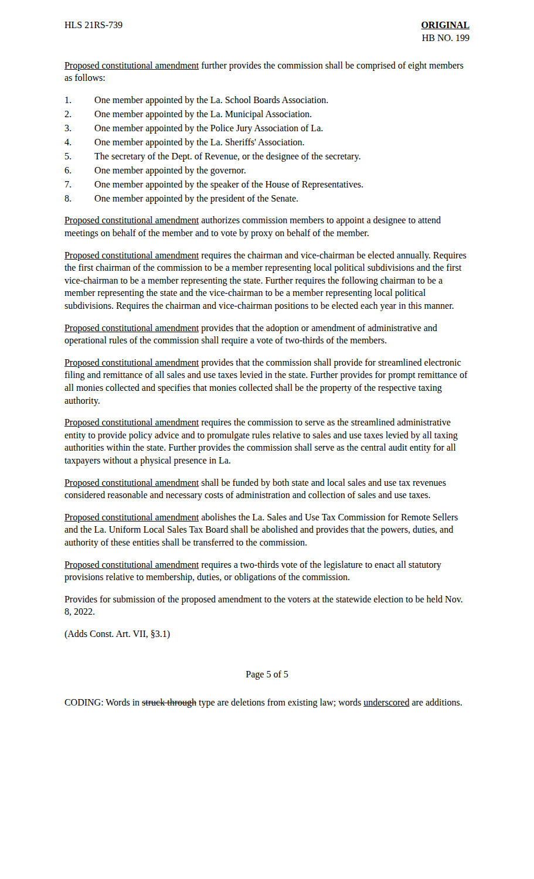HLS 21RS-739
ORIGINAL
HB NO. 199
Proposed constitutional amendment further provides the commission shall be comprised of eight members as follows:
1. One member appointed by the La. School Boards Association.
2. One member appointed by the La. Municipal Association.
3. One member appointed by the Police Jury Association of La.
4. One member appointed by the La. Sheriffs' Association.
5. The secretary of the Dept. of Revenue, or the designee of the secretary.
6. One member appointed by the governor.
7. One member appointed by the speaker of the House of Representatives.
8. One member appointed by the president of the Senate.
Proposed constitutional amendment authorizes commission members to appoint a designee to attend meetings on behalf of the member and to vote by proxy on behalf of the member.
Proposed constitutional amendment requires the chairman and vice-chairman be elected annually. Requires the first chairman of the commission to be a member representing local political subdivisions and the first vice-chairman to be a member representing the state. Further requires the following chairman to be a member representing the state and the vice-chairman to be a member representing local political subdivisions. Requires the chairman and vice-chairman positions to be elected each year in this manner.
Proposed constitutional amendment provides that the adoption or amendment of administrative and operational rules of the commission shall require a vote of two-thirds of the members.
Proposed constitutional amendment provides that the commission shall provide for streamlined electronic filing and remittance of all sales and use taxes levied in the state. Further provides for prompt remittance of all monies collected and specifies that monies collected shall be the property of the respective taxing authority.
Proposed constitutional amendment requires the commission to serve as the streamlined administrative entity to provide policy advice and to promulgate rules relative to sales and use taxes levied by all taxing authorities within the state. Further provides the commission shall serve as the central audit entity for all taxpayers without a physical presence in La.
Proposed constitutional amendment shall be funded by both state and local sales and use tax revenues considered reasonable and necessary costs of administration and collection of sales and use taxes.
Proposed constitutional amendment abolishes the La. Sales and Use Tax Commission for Remote Sellers and the La. Uniform Local Sales Tax Board shall be abolished and provides that the powers, duties, and authority of these entities shall be transferred to the commission.
Proposed constitutional amendment requires a two-thirds vote of the legislature to enact all statutory provisions relative to membership, duties, or obligations of the commission.
Provides for submission of the proposed amendment to the voters at the statewide election to be held Nov. 8, 2022.
(Adds Const. Art. VII, §3.1)
Page 5 of 5
CODING: Words in struck through type are deletions from existing law; words underscored are additions.